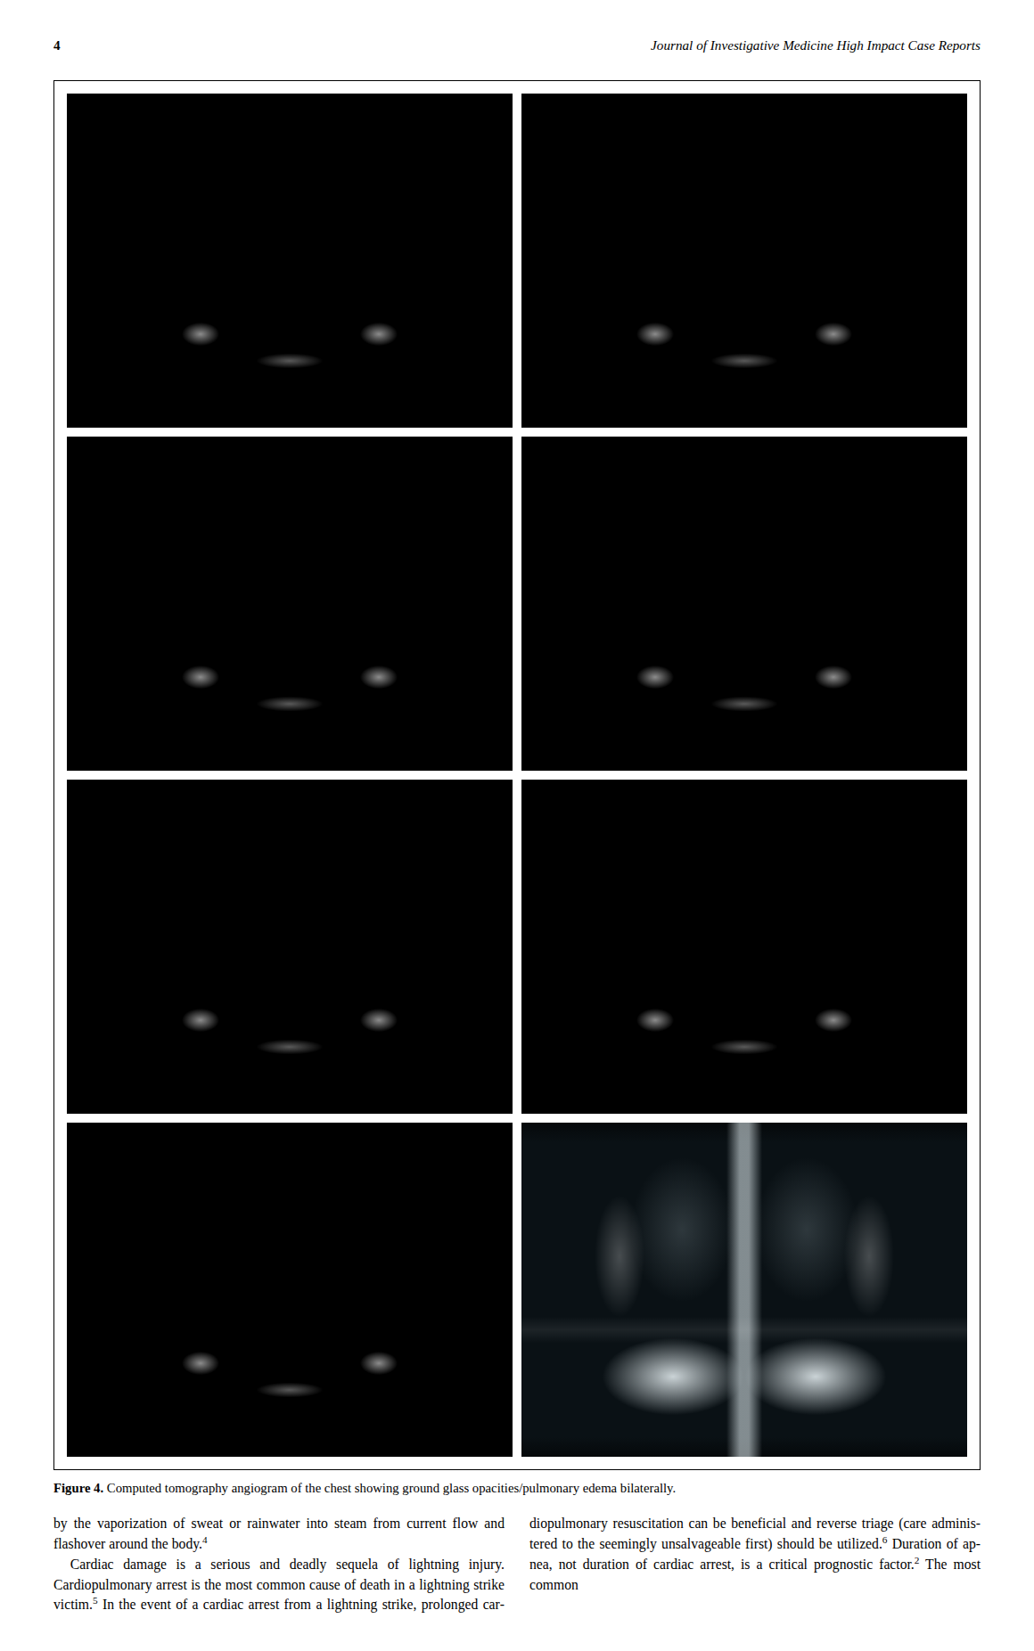4 Journal of Investigative Medicine High Impact Case Reports
Figure 4. Computed tomography angiogram of the chest showing ground glass opacities/pulmonary edema bilaterally.
by the vaporization of sweat or rainwater into steam from current flow and flashover around the body.4
Cardiac damage is a serious and deadly sequela of lightning injury. Cardiopulmonary arrest is the most common cause of death in a lightning strike victim.5 In the event of a cardiac arrest from a lightning strike, prolonged cardiopulmonary resuscitation can be beneficial and reverse triage (care administered to the seemingly unsalvageable first) should be utilized.6 Duration of apnea, not duration of cardiac arrest, is a critical prognostic factor.2 The most common